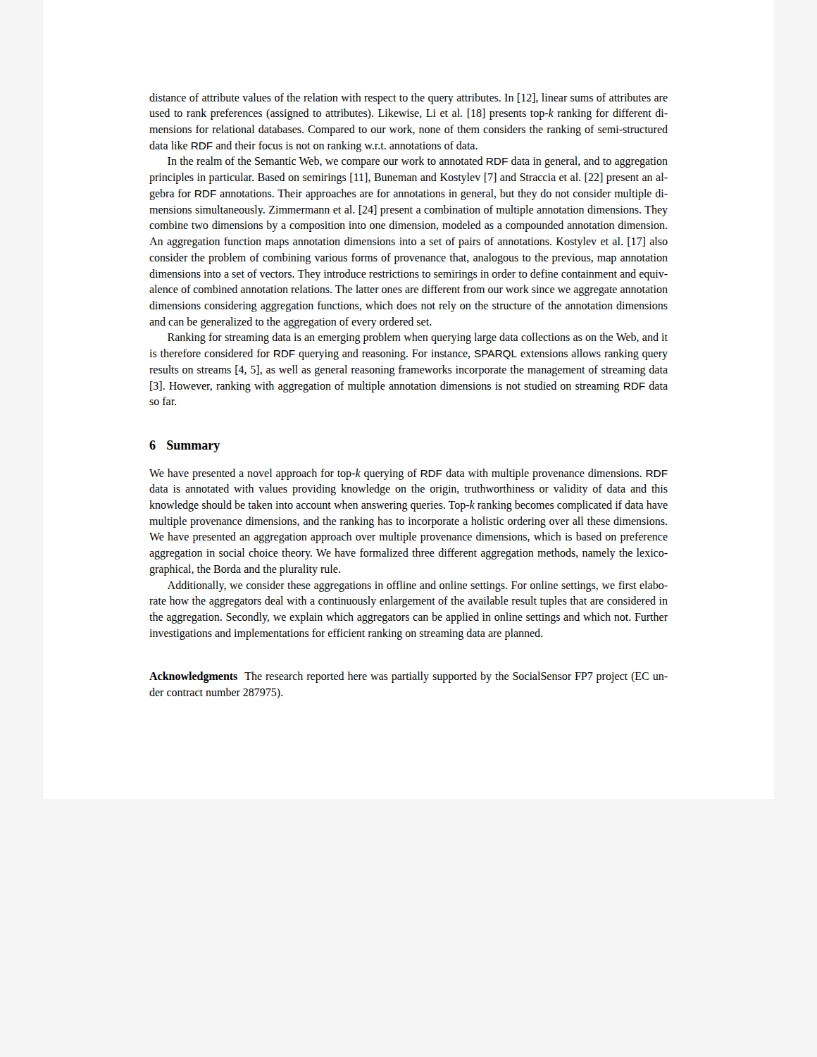distance of attribute values of the relation with respect to the query attributes. In [12], linear sums of attributes are used to rank preferences (assigned to attributes). Likewise, Li et al. [18] presents top-k ranking for different dimensions for relational databases. Compared to our work, none of them considers the ranking of semi-structured data like RDF and their focus is not on ranking w.r.t. annotations of data.
In the realm of the Semantic Web, we compare our work to annotated RDF data in general, and to aggregation principles in particular. Based on semirings [11], Buneman and Kostylev [7] and Straccia et al. [22] present an algebra for RDF annotations. Their approaches are for annotations in general, but they do not consider multiple dimensions simultaneously. Zimmermann et al. [24] present a combination of multiple annotation dimensions. They combine two dimensions by a composition into one dimension, modeled as a compounded annotation dimension. An aggregation function maps annotation dimensions into a set of pairs of annotations. Kostylev et al. [17] also consider the problem of combining various forms of provenance that, analogous to the previous, map annotation dimensions into a set of vectors. They introduce restrictions to semirings in order to define containment and equivalence of combined annotation relations. The latter ones are different from our work since we aggregate annotation dimensions considering aggregation functions, which does not rely on the structure of the annotation dimensions and can be generalized to the aggregation of every ordered set.
Ranking for streaming data is an emerging problem when querying large data collections as on the Web, and it is therefore considered for RDF querying and reasoning. For instance, SPARQL extensions allows ranking query results on streams [4, 5], as well as general reasoning frameworks incorporate the management of streaming data [3]. However, ranking with aggregation of multiple annotation dimensions is not studied on streaming RDF data so far.
6 Summary
We have presented a novel approach for top-k querying of RDF data with multiple provenance dimensions. RDF data is annotated with values providing knowledge on the origin, truthworthiness or validity of data and this knowledge should be taken into account when answering queries. Top-k ranking becomes complicated if data have multiple provenance dimensions, and the ranking has to incorporate a holistic ordering over all these dimensions. We have presented an aggregation approach over multiple provenance dimensions, which is based on preference aggregation in social choice theory. We have formalized three different aggregation methods, namely the lexicographical, the Borda and the plurality rule.
Additionally, we consider these aggregations in offline and online settings. For online settings, we first elaborate how the aggregators deal with a continuously enlargement of the available result tuples that are considered in the aggregation. Secondly, we explain which aggregators can be applied in online settings and which not. Further investigations and implementations for efficient ranking on streaming data are planned.
Acknowledgments The research reported here was partially supported by the SocialSensor FP7 project (EC under contract number 287975).